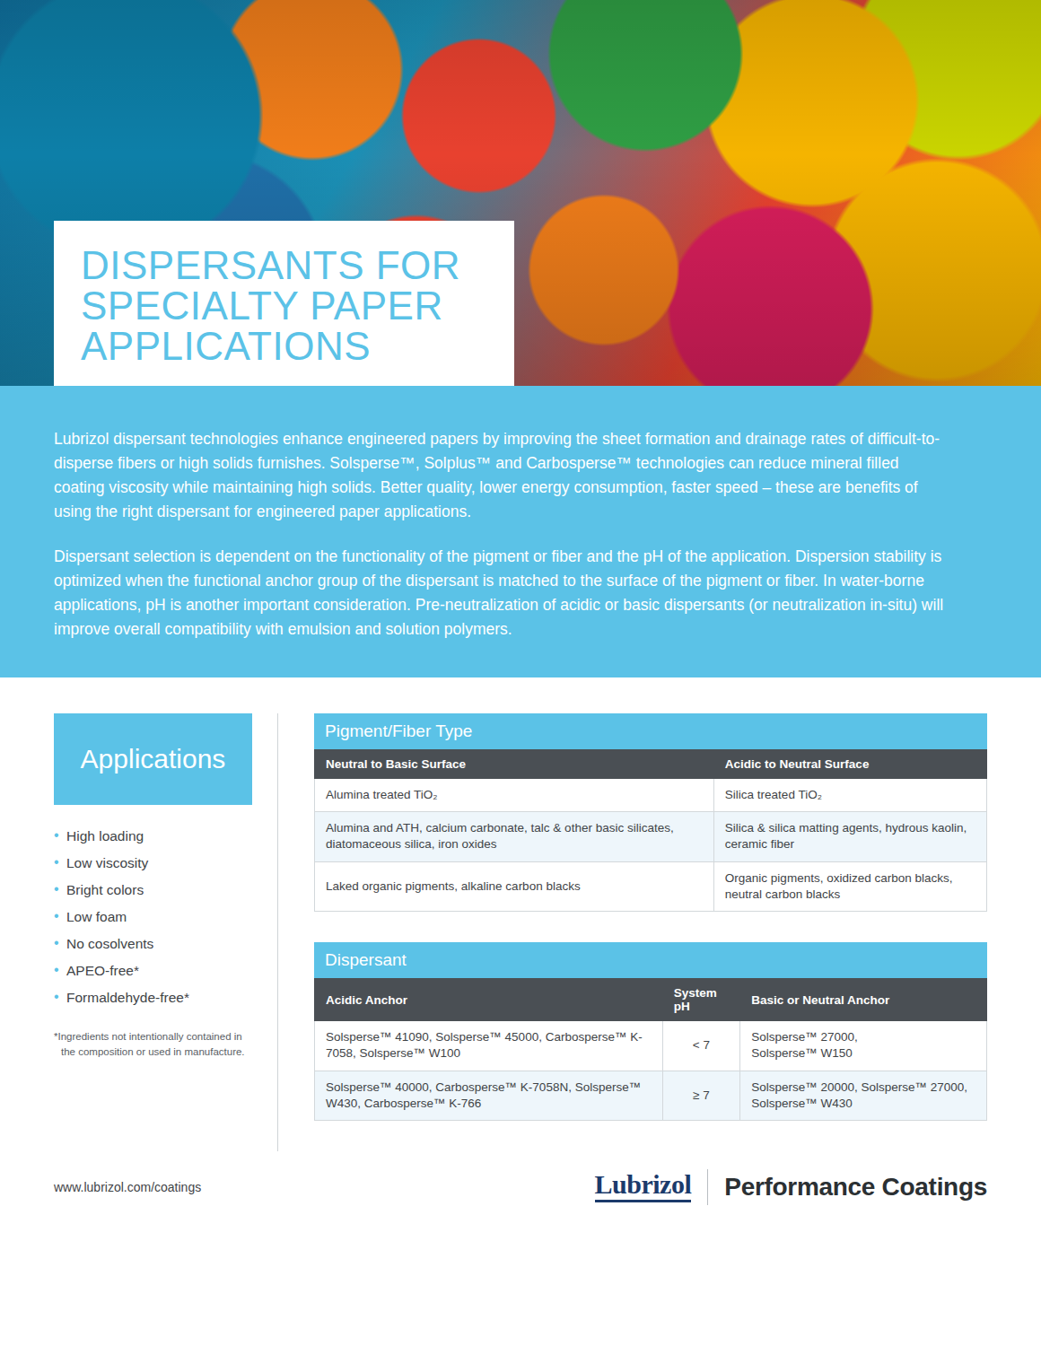Dispersants for
Specialty Paper
Applications
Lubrizol dispersant technologies enhance engineered papers by improving the sheet formation and drainage rates of difficult-to-disperse fibers or high solids furnishes. Solsperse™, Solplus™ and Carbosperse™ technologies can reduce mineral filled coating viscosity while maintaining high solids. Better quality, lower energy consumption, faster speed – these are benefits of using the right dispersant for engineered paper applications.
Dispersant selection is dependent on the functionality of the pigment or fiber and the pH of the application. Dispersion stability is optimized when the functional anchor group of the dispersant is matched to the surface of the pigment or fiber. In water-borne applications, pH is another important consideration. Pre-neutralization of acidic or basic dispersants (or neutralization in-situ) will improve overall compatibility with emulsion and solution polymers.
Applications
High loading
Low viscosity
Bright colors
Low foam
No cosolvents
APEO-free*
Formaldehyde-free*
*Ingredients not intentionally contained inthe composition or used in manufacture.
Pigment/Fiber Type
| Neutral to Basic Surface | Acidic to Neutral Surface |
| --- | --- |
| Alumina treated TiO₂ | Silica treated TiO₂ |
| Alumina and ATH, calcium carbonate, talc & other basic silicates, diatomaceous silica, iron oxides | Silica & silica matting agents, hydrous kaolin, ceramic fiber |
| Laked organic pigments, alkaline carbon blacks | Organic pigments, oxidized carbon blacks, neutral carbon blacks |
Dispersant
| Acidic Anchor | System pH | Basic or Neutral Anchor |
| --- | --- | --- |
| Solsperse™ 41090, Solsperse™ 45000, Carbosperse™ K-7058, Solsperse™ W100 | < 7 | Solsperse™ 27000, Solsperse™ W150 |
| Solsperse™ 40000, Carbosperse™ K-7058N, Solsperse™ W430, Carbosperse™ K-766 | ≥ 7 | Solsperse™ 20000, Solsperse™ 27000, Solsperse™ W430 |
www.lubrizol.com/coatings
Lubrizol Performance Coatings